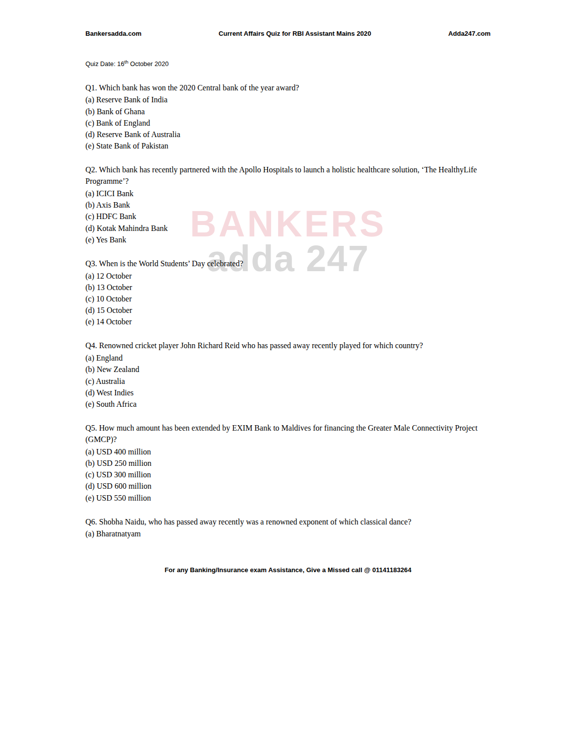BANKERS
adda 247
Bankersadda.com Current Affairs Quiz for RBI Assistant Mains 2020 Adda247.com
Quiz Date: 16th October 2020
Q1. Which bank has won the 2020 Central bank of the year award?
(a) Reserve Bank of India
(b) Bank of Ghana
(c) Bank of England
(d) Reserve Bank of Australia
(e) State Bank of Pakistan
Q2. Which bank has recently partnered with the Apollo Hospitals to launch a holistic healthcare solution, ‘The HealthyLife Programme’?
(a) ICICI Bank
(b) Axis Bank
(c) HDFC Bank
(d) Kotak Mahindra Bank
(e) Yes Bank
Q3. When is the World Students’ Day celebrated?
(a) 12 October
(b) 13 October
(c) 10 October
(d) 15 October
(e) 14 October
Q4. Renowned cricket player John Richard Reid who has passed away recently played for which country?
(a) England
(b) New Zealand
(c) Australia
(d) West Indies
(e) South Africa
Q5. How much amount has been extended by EXIM Bank to Maldives for financing the Greater Male Connectivity Project (GMCP)?
(a) USD 400 million
(b) USD 250 million
(c) USD 300 million
(d) USD 600 million
(e) USD 550 million
Q6. Shobha Naidu, who has passed away recently was a renowned exponent of which classical dance?
(a) Bharatnatyam
For any Banking/Insurance exam Assistance, Give a Missed call @ 01141183264